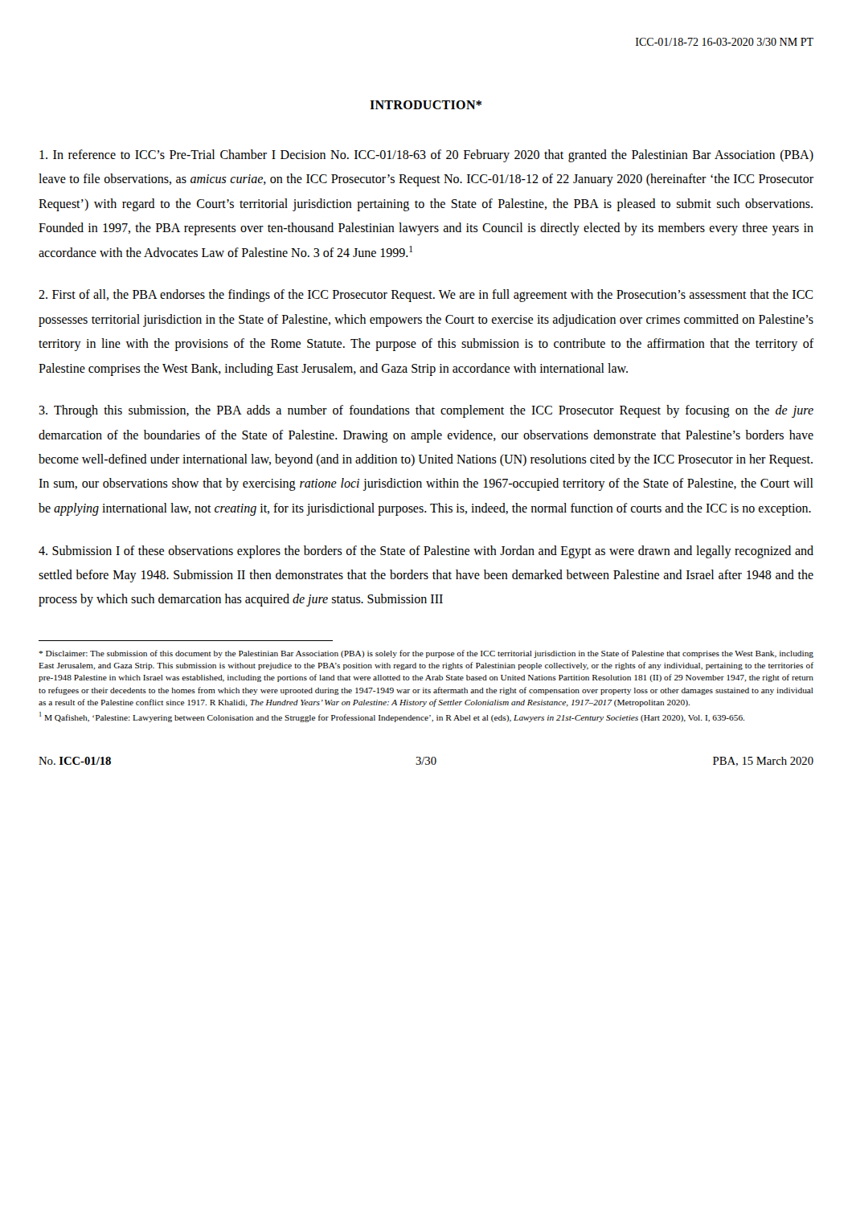ICC-01/18-72 16-03-2020 3/30 NM PT
INTRODUCTION*
1. In reference to ICC’s Pre-Trial Chamber I Decision No. ICC-01/18-63 of 20 February 2020 that granted the Palestinian Bar Association (PBA) leave to file observations, as amicus curiae, on the ICC Prosecutor’s Request No. ICC-01/18-12 of 22 January 2020 (hereinafter ‘the ICC Prosecutor Request’) with regard to the Court’s territorial jurisdiction pertaining to the State of Palestine, the PBA is pleased to submit such observations. Founded in 1997, the PBA represents over ten-thousand Palestinian lawyers and its Council is directly elected by its members every three years in accordance with the Advocates Law of Palestine No. 3 of 24 June 1999.1
2. First of all, the PBA endorses the findings of the ICC Prosecutor Request. We are in full agreement with the Prosecution’s assessment that the ICC possesses territorial jurisdiction in the State of Palestine, which empowers the Court to exercise its adjudication over crimes committed on Palestine’s territory in line with the provisions of the Rome Statute. The purpose of this submission is to contribute to the affirmation that the territory of Palestine comprises the West Bank, including East Jerusalem, and Gaza Strip in accordance with international law.
3. Through this submission, the PBA adds a number of foundations that complement the ICC Prosecutor Request by focusing on the de jure demarcation of the boundaries of the State of Palestine. Drawing on ample evidence, our observations demonstrate that Palestine’s borders have become well-defined under international law, beyond (and in addition to) United Nations (UN) resolutions cited by the ICC Prosecutor in her Request. In sum, our observations show that by exercising ratione loci jurisdiction within the 1967-occupied territory of the State of Palestine, the Court will be applying international law, not creating it, for its jurisdictional purposes. This is, indeed, the normal function of courts and the ICC is no exception.
4. Submission I of these observations explores the borders of the State of Palestine with Jordan and Egypt as were drawn and legally recognized and settled before May 1948. Submission II then demonstrates that the borders that have been demarked between Palestine and Israel after 1948 and the process by which such demarcation has acquired de jure status. Submission III
* Disclaimer: The submission of this document by the Palestinian Bar Association (PBA) is solely for the purpose of the ICC territorial jurisdiction in the State of Palestine that comprises the West Bank, including East Jerusalem, and Gaza Strip. This submission is without prejudice to the PBA’s position with regard to the rights of Palestinian people collectively, or the rights of any individual, pertaining to the territories of pre-1948 Palestine in which Israel was established, including the portions of land that were allotted to the Arab State based on United Nations Partition Resolution 181 (II) of 29 November 1947, the right of return to refugees or their decedents to the homes from which they were uprooted during the 1947-1949 war or its aftermath and the right of compensation over property loss or other damages sustained to any individual as a result of the Palestine conflict since 1917. R Khalidi, The Hundred Years’ War on Palestine: A History of Settler Colonialism and Resistance, 1917–2017 (Metropolitan 2020).
1 M Qafisheh, ‘Palestine: Lawyering between Colonisation and the Struggle for Professional Independence’, in R Abel et al (eds), Lawyers in 21st-Century Societies (Hart 2020), Vol. I, 639-656.
No. ICC-01/18
3/30
PBA, 15 March 2020